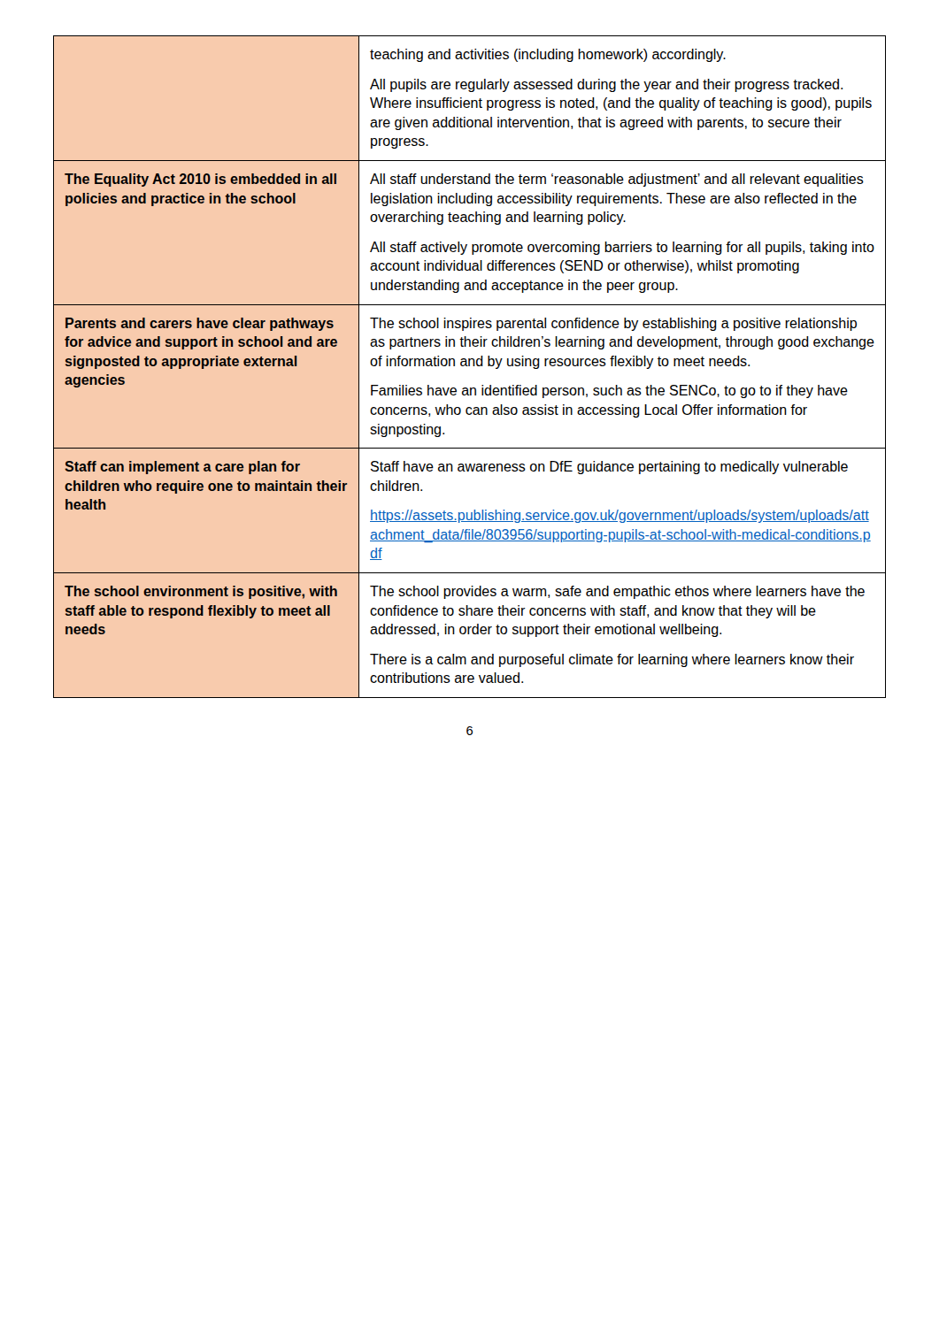| | teaching and activities (including homework) accordingly. All pupils are regularly assessed during the year and their progress tracked. Where insufficient progress is noted, (and the quality of teaching is good), pupils are given additional intervention, that is agreed with parents, to secure their progress. |
| The Equality Act 2010 is embedded in all policies and practice in the school | All staff understand the term ‘reasonable adjustment’ and all relevant equalities legislation including accessibility requirements. These are also reflected in the overarching teaching and learning policy. All staff actively promote overcoming barriers to learning for all pupils, taking into account individual differences (SEND or otherwise), whilst promoting understanding and acceptance in the peer group. |
| Parents and carers have clear pathways for advice and support in school and are signposted to appropriate external agencies | The school inspires parental confidence by establishing a positive relationship as partners in their children’s learning and development, through good exchange of information and by using resources flexibly to meet needs. Families have an identified person, such as the SENCo, to go to if they have concerns, who can also assist in accessing Local Offer information for signposting. |
| Staff can implement a care plan for children who require one to maintain their health | Staff have an awareness on DfE guidance pertaining to medically vulnerable children. https://assets.publishing.service.gov.uk/government/uploads/system/uploads/attachment_data/file/803956/supporting-pupils-at-school-with-medical-conditions.pdf |
| The school environment is positive, with staff able to respond flexibly to meet all needs | The school provides a warm, safe and empathic ethos where learners have the confidence to share their concerns with staff, and know that they will be addressed, in order to support their emotional wellbeing. There is a calm and purposeful climate for learning where learners know their contributions are valued. |
6